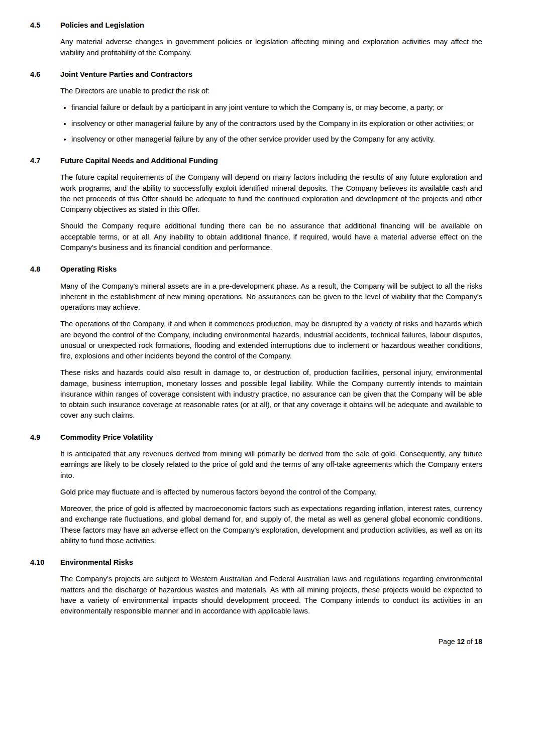4.5 Policies and Legislation
Any material adverse changes in government policies or legislation affecting mining and exploration activities may affect the viability and profitability of the Company.
4.6 Joint Venture Parties and Contractors
The Directors are unable to predict the risk of:
financial failure or default by a participant in any joint venture to which the Company is, or may become, a party; or
insolvency or other managerial failure by any of the contractors used by the Company in its exploration or other activities; or
insolvency or other managerial failure by any of the other service provider used by the Company for any activity.
4.7 Future Capital Needs and Additional Funding
The future capital requirements of the Company will depend on many factors including the results of any future exploration and work programs, and the ability to successfully exploit identified mineral deposits. The Company believes its available cash and the net proceeds of this Offer should be adequate to fund the continued exploration and development of the projects and other Company objectives as stated in this Offer.
Should the Company require additional funding there can be no assurance that additional financing will be available on acceptable terms, or at all. Any inability to obtain additional finance, if required, would have a material adverse effect on the Company's business and its financial condition and performance.
4.8 Operating Risks
Many of the Company's mineral assets are in a pre-development phase. As a result, the Company will be subject to all the risks inherent in the establishment of new mining operations. No assurances can be given to the level of viability that the Company's operations may achieve.
The operations of the Company, if and when it commences production, may be disrupted by a variety of risks and hazards which are beyond the control of the Company, including environmental hazards, industrial accidents, technical failures, labour disputes, unusual or unexpected rock formations, flooding and extended interruptions due to inclement or hazardous weather conditions, fire, explosions and other incidents beyond the control of the Company.
These risks and hazards could also result in damage to, or destruction of, production facilities, personal injury, environmental damage, business interruption, monetary losses and possible legal liability. While the Company currently intends to maintain insurance within ranges of coverage consistent with industry practice, no assurance can be given that the Company will be able to obtain such insurance coverage at reasonable rates (or at all), or that any coverage it obtains will be adequate and available to cover any such claims.
4.9 Commodity Price Volatility
It is anticipated that any revenues derived from mining will primarily be derived from the sale of gold. Consequently, any future earnings are likely to be closely related to the price of gold and the terms of any off-take agreements which the Company enters into.
Gold price may fluctuate and is affected by numerous factors beyond the control of the Company.
Moreover, the price of gold is affected by macroeconomic factors such as expectations regarding inflation, interest rates, currency and exchange rate fluctuations, and global demand for, and supply of, the metal as well as general global economic conditions. These factors may have an adverse effect on the Company's exploration, development and production activities, as well as on its ability to fund those activities.
4.10 Environmental Risks
The Company's projects are subject to Western Australian and Federal Australian laws and regulations regarding environmental matters and the discharge of hazardous wastes and materials. As with all mining projects, these projects would be expected to have a variety of environmental impacts should development proceed. The Company intends to conduct its activities in an environmentally responsible manner and in accordance with applicable laws.
Page 12 of 18